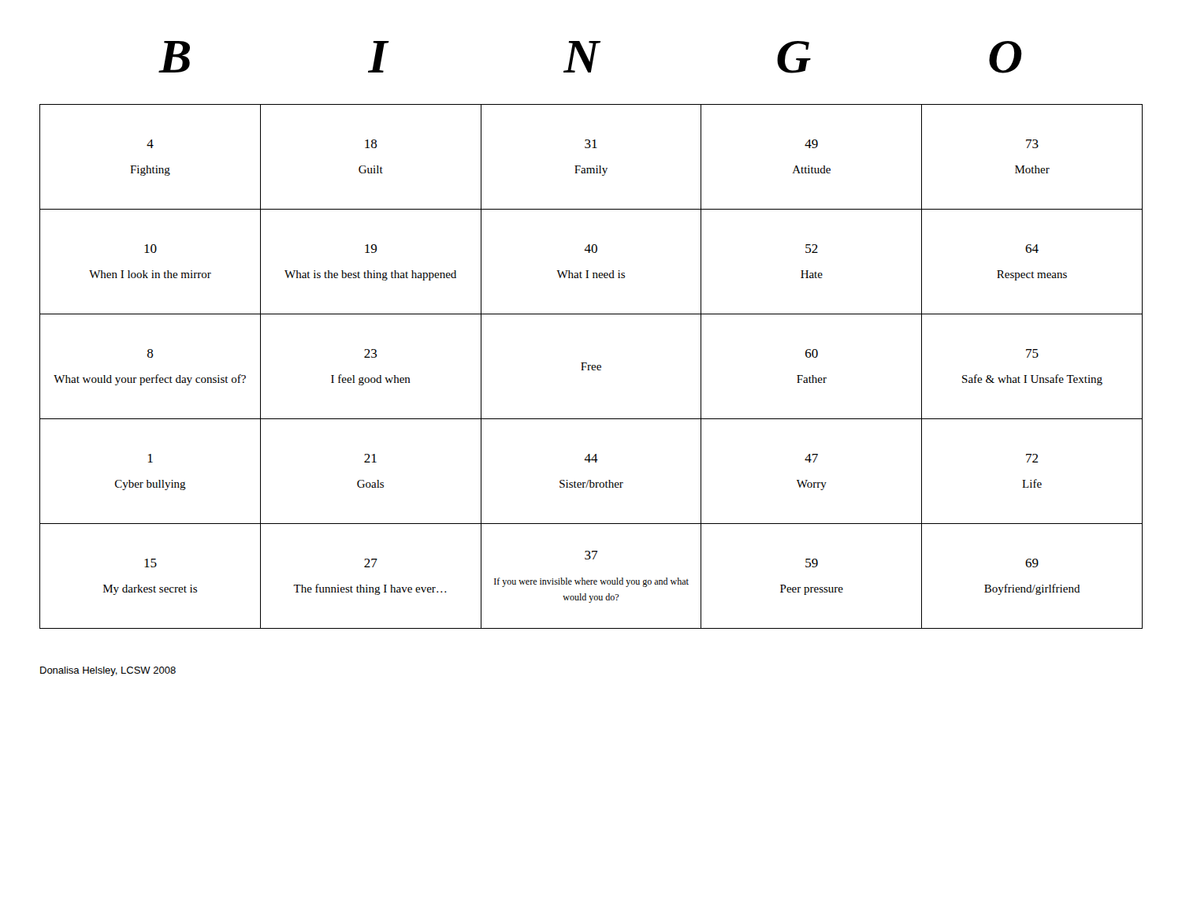B I N G O
| 4 Fighting | 18 Guilt | 31 Family | 49 Attitude | 73 Mother |
| 10 When I look in the mirror | 19 What is the best thing that happened | 40 What I need is | 52 Hate | 64 Respect means |
| 8 What would your perfect day consist of? | 23 I feel good when | Free | 60 Father | 75 Safe & what I Unsafe Texting |
| 1 Cyber bullying | 21 Goals | 44 Sister/brother | 47 Worry | 72 Life |
| 15 My darkest secret is | 27 The funniest thing I have ever… | 37 If you were invisible where would you go and what would you do? | 59 Peer pressure | 69 Boyfriend/girlfriend |
Donalisa Helsley, LCSW 2008